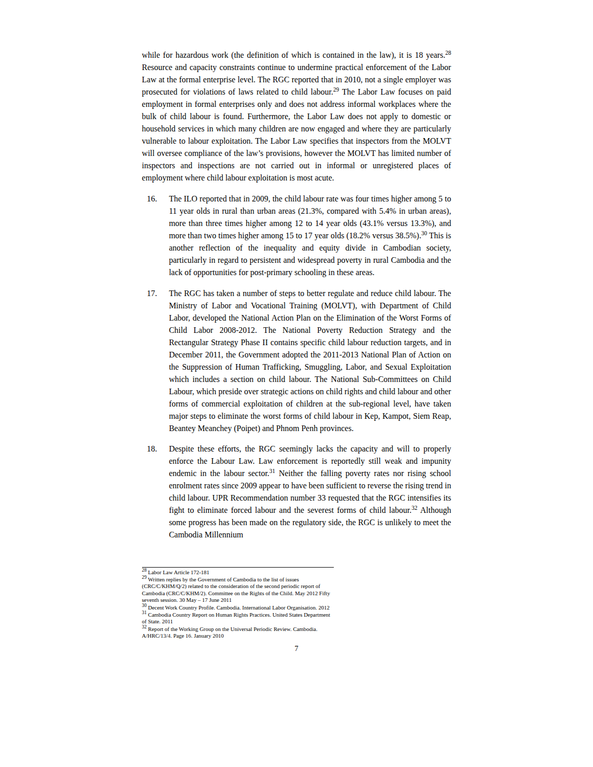while for hazardous work (the definition of which is contained in the law), it is 18 years.28 Resource and capacity constraints continue to undermine practical enforcement of the Labor Law at the formal enterprise level. The RGC reported that in 2010, not a single employer was prosecuted for violations of laws related to child labour.29 The Labor Law focuses on paid employment in formal enterprises only and does not address informal workplaces where the bulk of child labour is found. Furthermore, the Labor Law does not apply to domestic or household services in which many children are now engaged and where they are particularly vulnerable to labour exploitation. The Labor Law specifies that inspectors from the MOLVT will oversee compliance of the law’s provisions, however the MOLVT has limited number of inspectors and inspections are not carried out in informal or unregistered places of employment where child labour exploitation is most acute.
16. The ILO reported that in 2009, the child labour rate was four times higher among 5 to 11 year olds in rural than urban areas (21.3%, compared with 5.4% in urban areas), more than three times higher among 12 to 14 year olds (43.1% versus 13.3%), and more than two times higher among 15 to 17 year olds (18.2% versus 38.5%).30 This is another reflection of the inequality and equity divide in Cambodian society, particularly in regard to persistent and widespread poverty in rural Cambodia and the lack of opportunities for post-primary schooling in these areas.
17. The RGC has taken a number of steps to better regulate and reduce child labour. The Ministry of Labor and Vocational Training (MOLVT), with Department of Child Labor, developed the National Action Plan on the Elimination of the Worst Forms of Child Labor 2008-2012. The National Poverty Reduction Strategy and the Rectangular Strategy Phase II contains specific child labour reduction targets, and in December 2011, the Government adopted the 2011-2013 National Plan of Action on the Suppression of Human Trafficking, Smuggling, Labor, and Sexual Exploitation which includes a section on child labour. The National Sub-Committees on Child Labour, which preside over strategic actions on child rights and child labour and other forms of commercial exploitation of children at the sub-regional level, have taken major steps to eliminate the worst forms of child labour in Kep, Kampot, Siem Reap, Beantey Meanchey (Poipet) and Phnom Penh provinces.
18. Despite these efforts, the RGC seemingly lacks the capacity and will to properly enforce the Labour Law. Law enforcement is reportedly still weak and impunity endemic in the labour sector.31 Neither the falling poverty rates nor rising school enrolment rates since 2009 appear to have been sufficient to reverse the rising trend in child labour. UPR Recommendation number 33 requested that the RGC intensifies its fight to eliminate forced labour and the severest forms of child labour.32 Although some progress has been made on the regulatory side, the RGC is unlikely to meet the Cambodia Millennium
28 Labor Law Article 172-181
29 Written replies by the Government of Cambodia to the list of issues (CRC/C/KHM/Q/2) related to the consideration of the second periodic report of Cambodia (CRC/C/KHM/2). Committee on the Rights of the Child. May 2012 Fifty seventh session. 30 May – 17 June 2011
30 Decent Work Country Profile. Cambodia. International Labor Organisation. 2012
31 Cambodia Country Report on Human Rights Practices. United States Department of State. 2011
32 Report of the Working Group on the Universal Periodic Review. Cambodia. A/HRC/13/4. Page 16. January 2010
7